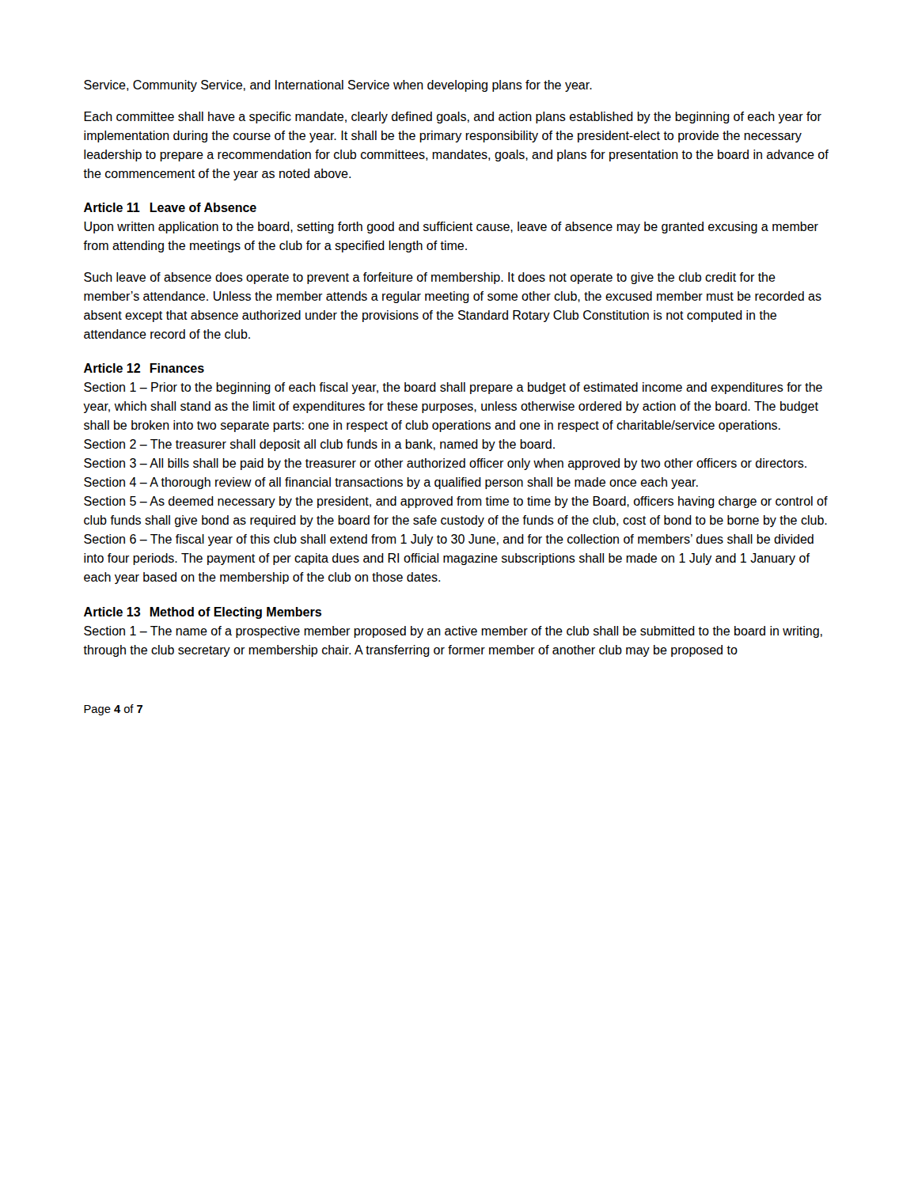Service, Community Service, and International Service when developing plans for the year.
Each committee shall have a specific mandate, clearly defined goals, and action plans established by the beginning of each year for implementation during the course of the year. It shall be the primary responsibility of the president-elect to provide the necessary leadership to prepare a recommendation for club committees, mandates, goals, and plans for presentation to the board in advance of the commencement of the year as noted above.
Article 11 Leave of Absence
Upon written application to the board, setting forth good and sufficient cause, leave of absence may be granted excusing a member from attending the meetings of the club for a specified length of time.
Such leave of absence does operate to prevent a forfeiture of membership. It does not operate to give the club credit for the member’s attendance. Unless the member attends a regular meeting of some other club, the excused member must be recorded as absent except that absence authorized under the provisions of the Standard Rotary Club Constitution is not computed in the attendance record of the club.
Article 12 Finances
Section 1 – Prior to the beginning of each fiscal year, the board shall prepare a budget of estimated income and expenditures for the year, which shall stand as the limit of expenditures for these purposes, unless otherwise ordered by action of the board. The budget shall be broken into two separate parts: one in respect of club operations and one in respect of charitable/service operations.
Section 2 – The treasurer shall deposit all club funds in a bank, named by the board.
Section 3 – All bills shall be paid by the treasurer or other authorized officer only when approved by two other officers or directors.
Section 4 – A thorough review of all financial transactions by a qualified person shall be made once each year.
Section 5 – As deemed necessary by the president, and approved from time to time by the Board, officers having charge or control of club funds shall give bond as required by the board for the safe custody of the funds of the club, cost of bond to be borne by the club.
Section 6 – The fiscal year of this club shall extend from 1 July to 30 June, and for the collection of members’ dues shall be divided into four periods. The payment of per capita dues and RI official magazine subscriptions shall be made on 1 July and 1 January of each year based on the membership of the club on those dates.
Article 13 Method of Electing Members
Section 1 – The name of a prospective member proposed by an active member of the club shall be submitted to the board in writing, through the club secretary or membership chair. A transferring or former member of another club may be proposed to
Page 4 of 7